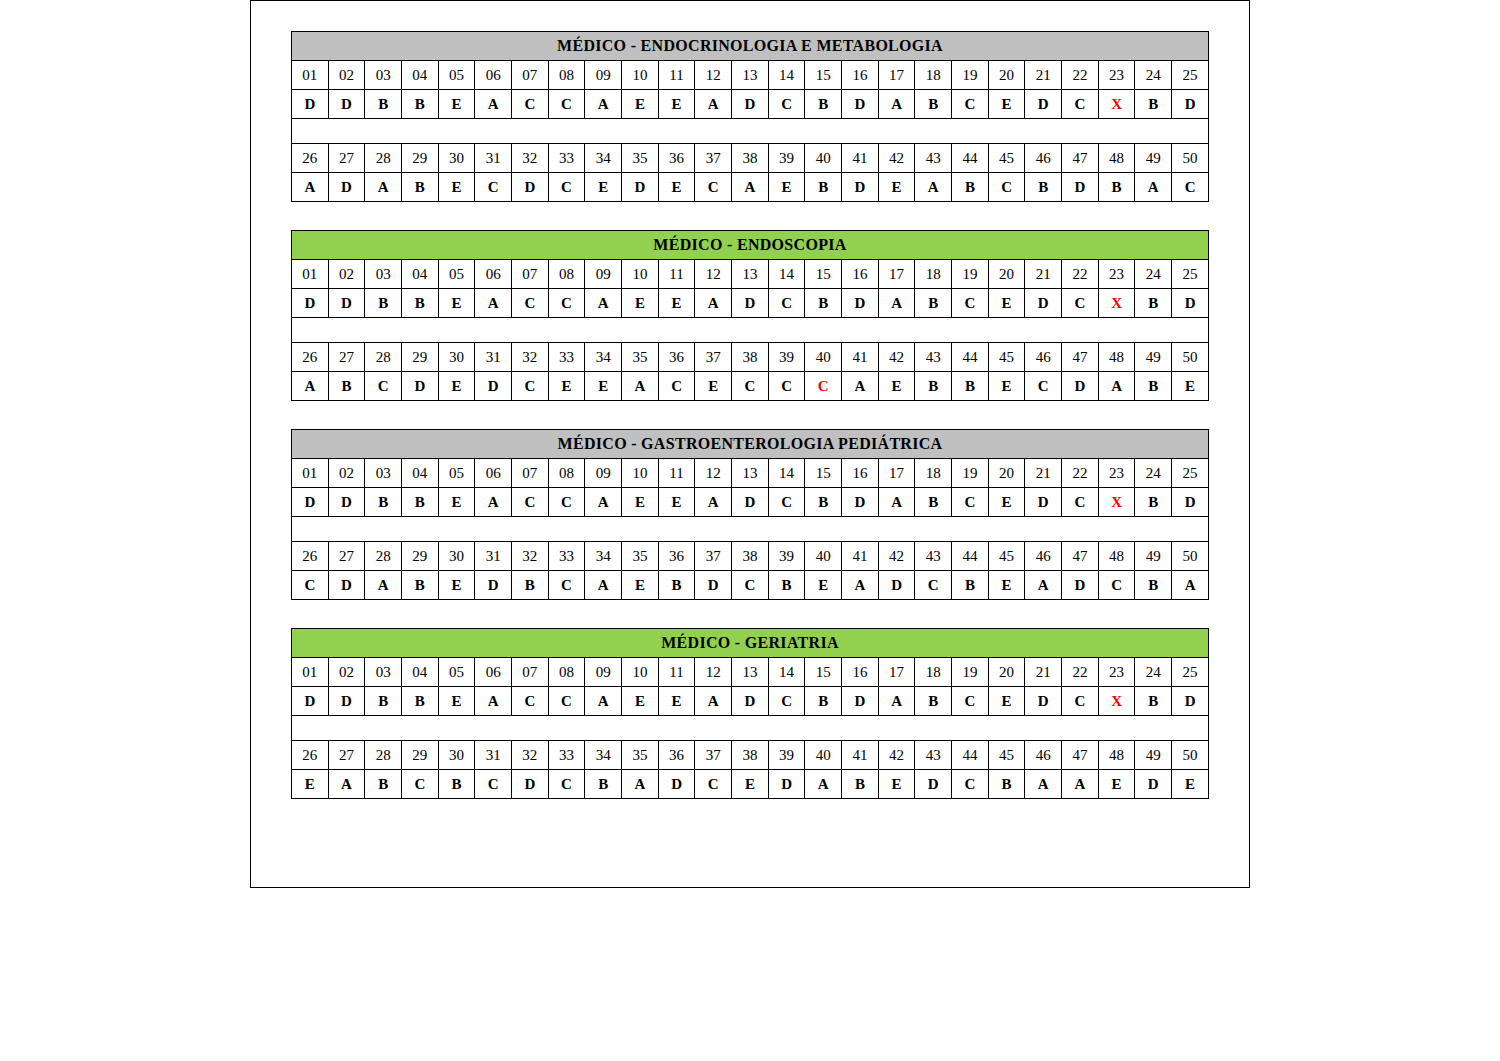| MÉDICO - ENDOCRINOLOGIA E METABOLOGIA |
| 01 | 02 | 03 | 04 | 05 | 06 | 07 | 08 | 09 | 10 | 11 | 12 | 13 | 14 | 15 | 16 | 17 | 18 | 19 | 20 | 21 | 22 | 23 | 24 | 25 |
| D | D | B | B | E | A | C | C | A | E | E | A | D | C | B | D | A | B | C | E | D | C | X | B | D |
| 26 | 27 | 28 | 29 | 30 | 31 | 32 | 33 | 34 | 35 | 36 | 37 | 38 | 39 | 40 | 41 | 42 | 43 | 44 | 45 | 46 | 47 | 48 | 49 | 50 |
| A | D | A | B | E | C | D | C | E | D | E | C | A | E | B | D | E | A | B | C | B | D | B | A | C |
| MÉDICO - ENDOSCOPIA |
| 01 | 02 | 03 | 04 | 05 | 06 | 07 | 08 | 09 | 10 | 11 | 12 | 13 | 14 | 15 | 16 | 17 | 18 | 19 | 20 | 21 | 22 | 23 | 24 | 25 |
| D | D | B | B | E | A | C | C | A | E | E | A | D | C | B | D | A | B | C | E | D | C | X | B | D |
| 26 | 27 | 28 | 29 | 30 | 31 | 32 | 33 | 34 | 35 | 36 | 37 | 38 | 39 | 40 | 41 | 42 | 43 | 44 | 45 | 46 | 47 | 48 | 49 | 50 |
| A | B | C | D | E | D | C | E | E | A | C | E | C | C | C | A | E | B | B | E | C | D | A | B | E |
| MÉDICO - GASTROENTEROLOGIA PEDIÁTRICA |
| 01 | 02 | 03 | 04 | 05 | 06 | 07 | 08 | 09 | 10 | 11 | 12 | 13 | 14 | 15 | 16 | 17 | 18 | 19 | 20 | 21 | 22 | 23 | 24 | 25 |
| D | D | B | B | E | A | C | C | A | E | E | A | D | C | B | D | A | B | C | E | D | C | X | B | D |
| 26 | 27 | 28 | 29 | 30 | 31 | 32 | 33 | 34 | 35 | 36 | 37 | 38 | 39 | 40 | 41 | 42 | 43 | 44 | 45 | 46 | 47 | 48 | 49 | 50 |
| C | D | A | B | E | D | B | C | A | E | B | D | C | B | E | A | D | C | B | E | A | D | C | B | A |
| MÉDICO - GERIATRIA |
| 01 | 02 | 03 | 04 | 05 | 06 | 07 | 08 | 09 | 10 | 11 | 12 | 13 | 14 | 15 | 16 | 17 | 18 | 19 | 20 | 21 | 22 | 23 | 24 | 25 |
| D | D | B | B | E | A | C | C | A | E | E | A | D | C | B | D | A | B | C | E | D | C | X | B | D |
| 26 | 27 | 28 | 29 | 30 | 31 | 32 | 33 | 34 | 35 | 36 | 37 | 38 | 39 | 40 | 41 | 42 | 43 | 44 | 45 | 46 | 47 | 48 | 49 | 50 |
| E | A | B | C | B | C | D | C | B | A | D | C | E | D | A | B | E | D | C | B | A | A | E | D | E |